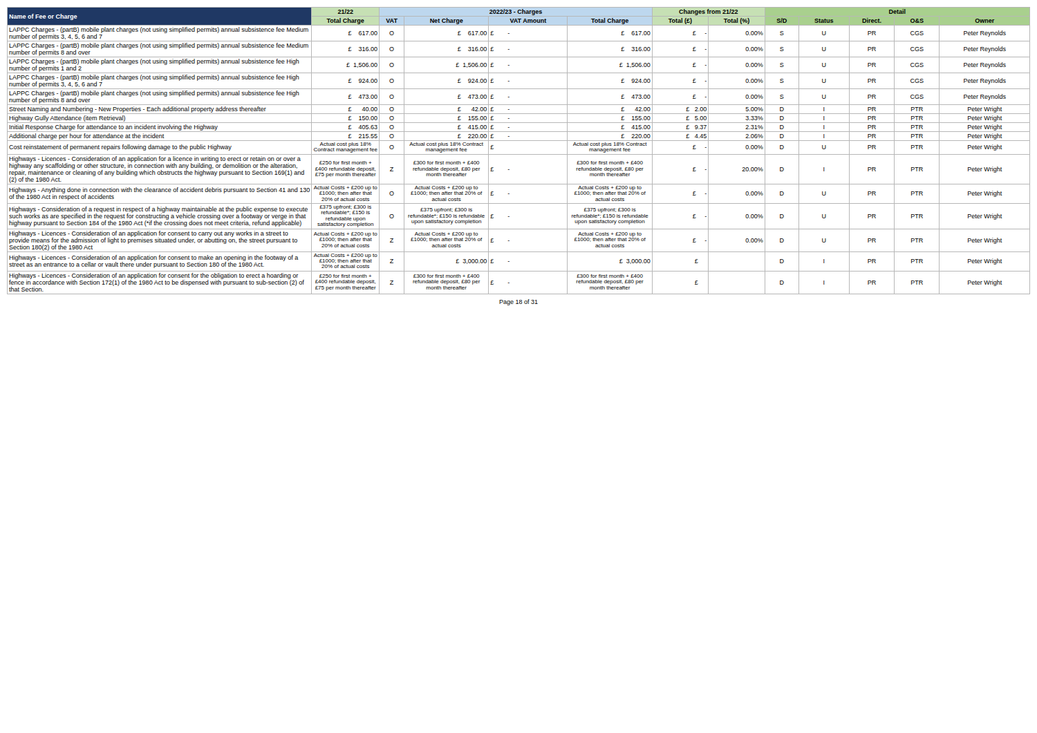| Name of Fee or Charge | 21/22 | 2022/23 - Charges | Changes from 21/22 | Detail |
| --- | --- | --- | --- | --- |
| Total Charge | VAT | Net Charge | VAT Amount | Total Charge | Total (£) | Total (%) | S/D | Status | Direct. | O&S | Owner |
| LAPPC Charges - (partB) mobile plant charges (not using simplified permits) annual subsistence fee Medium number of permits 3, 4, 5, 6 and 7 | £ 617.00 | O | £ 617.00 | £ - | £ 617.00 | £ - | 0.00% | S | U | PR | CGS | Peter Reynolds |
| LAPPC Charges - (partB) mobile plant charges (not using simplified permits) annual subsistence fee Medium number of permits 8 and over | £ 316.00 | O | £ 316.00 | £ - | £ 316.00 | £ - | 0.00% | S | U | PR | CGS | Peter Reynolds |
| LAPPC Charges - (partB) mobile plant charges (not using simplified permits) annual subsistence fee High number of permits 1 and 2 | £ 1,506.00 | O | £ 1,506.00 | £ - | £ 1,506.00 | £ - | 0.00% | S | U | PR | CGS | Peter Reynolds |
| LAPPC Charges - (partB) mobile plant charges (not using simplified permits) annual subsistence fee High number of permits 3, 4, 5, 6 and 7 | £ 924.00 | O | £ 924.00 | £ - | £ 924.00 | £ - | 0.00% | S | U | PR | CGS | Peter Reynolds |
| LAPPC Charges - (partB) mobile plant charges (not using simplified permits) annual subsistence fee High number of permits 8 and over | £ 473.00 | O | £ 473.00 | £ - | £ 473.00 | £ - | 0.00% | S | U | PR | CGS | Peter Reynolds |
| Street Naming and Numbering - New Properties - Each additional property address thereafter | £ 40.00 | O | £ 42.00 | £ - | £ 42.00 | £ 2.00 | 5.00% | D | I | PR | PTR | Peter Wright |
| Highway Gully Attendance (item Retrieval) | £ 150.00 | O | £ 155.00 | £ - | £ 155.00 | £ 5.00 | 3.33% | D | I | PR | PTR | Peter Wright |
| Initial Response Charge for attendance to an incident involving the Highway | £ 405.63 | O | £ 415.00 | £ - | £ 415.00 | £ 9.37 | 2.31% | D | I | PR | PTR | Peter Wright |
| Additional charge per hour for attendance at the incident | £ 215.55 | O | £ 220.00 | £ - | £ 220.00 | £ 4.45 | 2.06% | D | I | PR | PTR | Peter Wright |
| Cost reinstatement of permanent repairs following damage to the public Highway | Actual cost plus 18% Contract management fee | O | Actual cost plus 18% Contract management fee | £ | Actual cost plus 18% Contract management fee | £ - | 0.00% | D | U | PR | PTR | Peter Wright |
| Highways - Licences - Consideration of an application for a licence in writing to erect or retain on or over a highway any scaffolding or other structure, in connection with any building, or demolition or the alteration, repair, maintenance or cleaning of any building which obstructs the highway pursuant to Section 169(1) and (2) of the 1980 Act. | £250 for first month + £400 refundable deposit, £75 per month thereafter | Z | £300 for first month + £400 refundable deposit, £80 per month thereafter | £ - | £300 for first month + £400 refundable deposit, £80 per month thereafter | £ - | 20.00% | D | I | PR | PTR | Peter Wright |
| Highways - Anything done in connection with the clearance of accident debris pursuant to Section 41 and 130 of the 1980 Act in respect of accidents | Actual Costs + £200 up to £1000; then after that 20% of actual costs | O | Actual Costs + £200 up to £1000; then after that 20% of actual costs | £ - | Actual Costs + £200 up to £1000; then after that 20% of actual costs | £ - | 0.00% | D | U | PR | PTR | Peter Wright |
| Highways - Consideration of a request in respect of a highway maintainable at the public expense to execute such works as are specified in the request for constructing a vehicle crossing over a footway or verge in that highway pursuant to Section 184 of the 1980 Act (*if the crossing does not meet criteria, refund applicable) | £375 upfront; £300 is refundable*; £150 is refundable upon satisfactory completion | O | £375 upfront; £300 is refundable*; £150 is refundable upon satisfactory completion | £ - | £375 upfront; £300 is refundable*; £150 is refundable upon satisfactory completion | £ - | 0.00% | D | U | PR | PTR | Peter Wright |
| Highways - Licences - Consideration of an application for consent to carry out any works in a street to provide means for the admission of light to premises situated under, or abutting on, the street pursuant to Section 180(2) of the 1980 Act | Actual Costs + £200 up to £1000; then after that 20% of actual costs | Z | Actual Costs + £200 up to £1000; then after that 20% of actual costs | £ - | Actual Costs + £200 up to £1000; then after that 20% of actual costs | £ - | 0.00% | D | U | PR | PTR | Peter Wright |
| Highways - Licences - Consideration of an application for consent to make an opening in the footway of a street as an entrance to a cellar or vault there under pursuant to Section 180 of the 1980 Act. | Actual Costs + £200 up to £1000; then after that 20% of actual costs | Z | £ 3,000.00 | £ - | £ 3,000.00 | £ | | D | I | PR | PTR | Peter Wright |
| Highways - Licences - Consideration of an application for consent for the obligation to erect a hoarding or fence in accordance with Section 172(1) of the 1980 Act to be dispensed with pursuant to sub-section (2) of that Section. | £250 for first month + £400 refundable deposit, £75 per month thereafter | Z | £300 for first month + £400 refundable deposit, £80 per month thereafter | £ - | £300 for first month + £400 refundable deposit, £80 per month thereafter | £ | | D | I | PR | PTR | Peter Wright |
Page 18 of 31